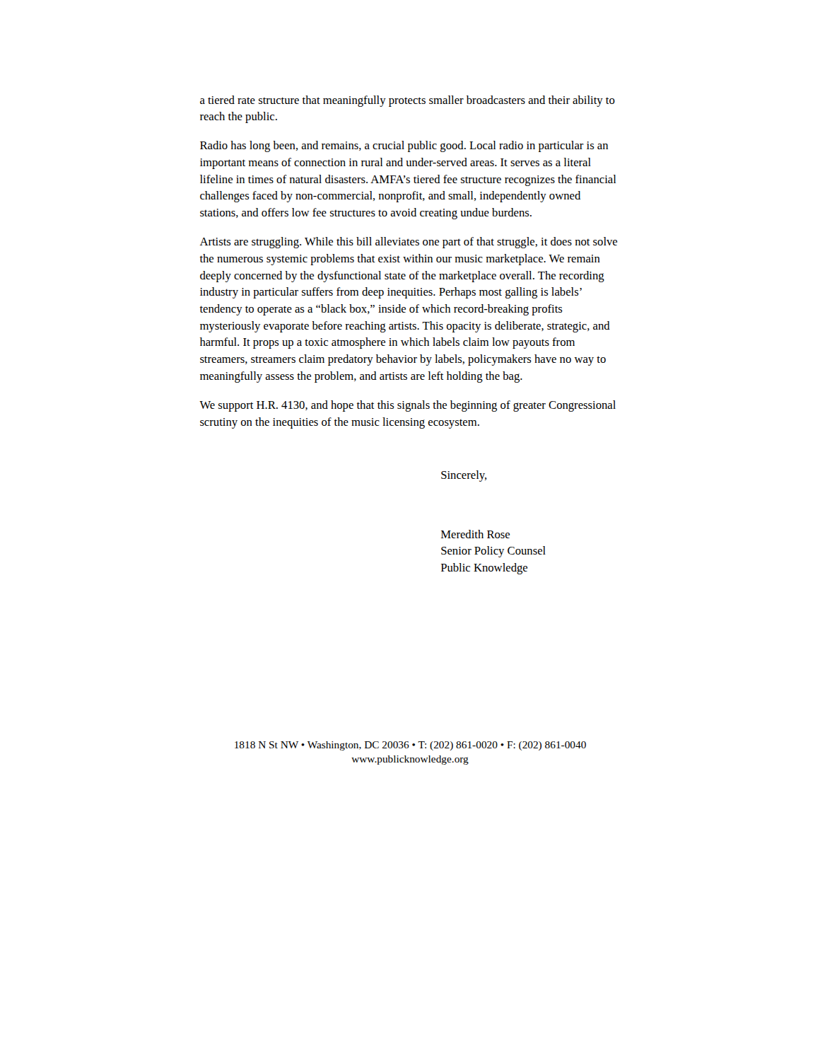a tiered rate structure that meaningfully protects smaller broadcasters and their ability to reach the public.
Radio has long been, and remains, a crucial public good. Local radio in particular is an important means of connection in rural and under-served areas. It serves as a literal lifeline in times of natural disasters. AMFA’s tiered fee structure recognizes the financial challenges faced by non-commercial, nonprofit, and small, independently owned stations, and offers low fee structures to avoid creating undue burdens.
Artists are struggling. While this bill alleviates one part of that struggle, it does not solve the numerous systemic problems that exist within our music marketplace. We remain deeply concerned by the dysfunctional state of the marketplace overall. The recording industry in particular suffers from deep inequities. Perhaps most galling is labels’ tendency to operate as a “black box,” inside of which record-breaking profits mysteriously evaporate before reaching artists. This opacity is deliberate, strategic, and harmful. It props up a toxic atmosphere in which labels claim low payouts from streamers, streamers claim predatory behavior by labels, policymakers have no way to meaningfully assess the problem, and artists are left holding the bag.
We support H.R. 4130, and hope that this signals the beginning of greater Congressional scrutiny on the inequities of the music licensing ecosystem.
Sincerely,
Meredith Rose Senior Policy Counsel Public Knowledge
1818 N St NW • Washington, DC 20036 • T: (202) 861-0020 • F: (202) 861-0040
www.publicknowledge.org